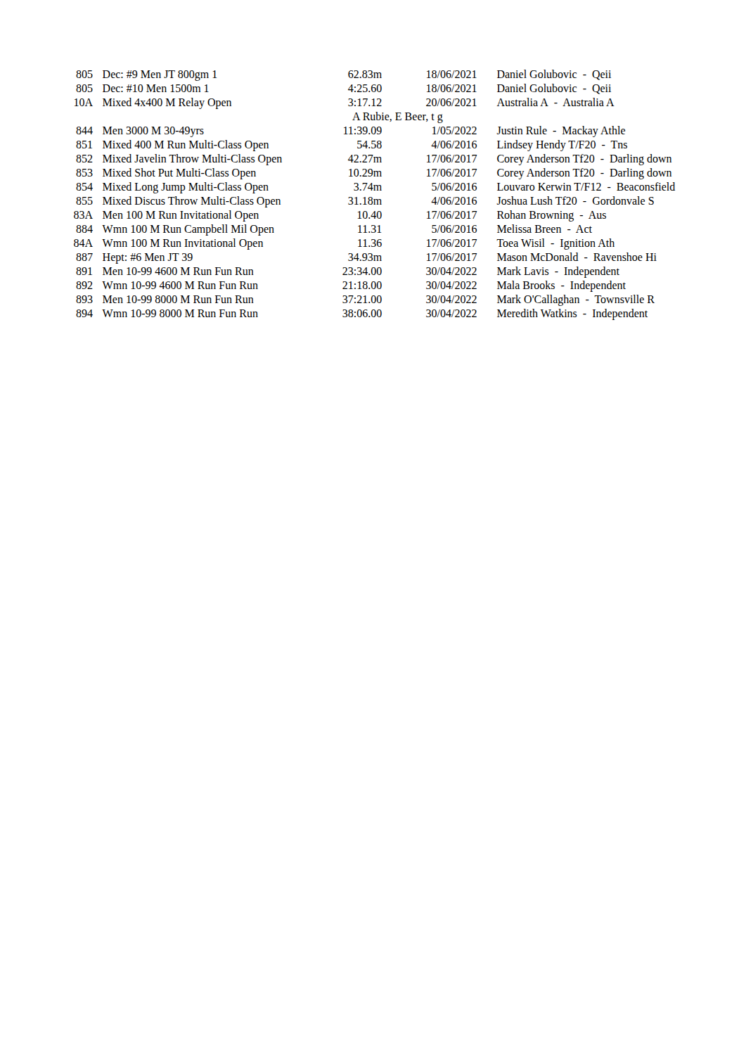| 805 | Dec: #9 Men JT 800gm 1 | 62.83m | 18/06/2021 | Daniel Golubovic - Qeii |
| 805 | Dec: #10 Men 1500m 1 | 4:25.60 | 18/06/2021 | Daniel Golubovic - Qeii |
| 10A | Mixed 4x400 M Relay Open | 3:17.12 | 20/06/2021 | Australia A - Australia A |
| | A Rubie, E Beer, t g |
| 844 | Men 3000 M 30-49yrs | 11:39.09 | 1/05/2022 | Justin Rule - Mackay Athle |
| 851 | Mixed 400 M Run Multi-Class Open | 54.58 | 4/06/2016 | Lindsey Hendy T/F20 - Tns |
| 852 | Mixed Javelin Throw Multi-Class Open | 42.27m | 17/06/2017 | Corey Anderson Tf20 - Darling down |
| 853 | Mixed Shot Put Multi-Class Open | 10.29m | 17/06/2017 | Corey Anderson Tf20 - Darling down |
| 854 | Mixed Long Jump Multi-Class Open | 3.74m | 5/06/2016 | Louvaro Kerwin T/F12 - Beaconsfield |
| 855 | Mixed Discus Throw Multi-Class Open | 31.18m | 4/06/2016 | Joshua Lush Tf20 - Gordonvale S |
| 83A | Men 100 M Run Invitational Open | 10.40 | 17/06/2017 | Rohan Browning - Aus |
| 884 | Wmn 100 M Run Campbell Mil Open | 11.31 | 5/06/2016 | Melissa Breen - Act |
| 84A | Wmn 100 M Run Invitational Open | 11.36 | 17/06/2017 | Toea Wisil - Ignition Ath |
| 887 | Hept: #6 Men JT 39 | 34.93m | 17/06/2017 | Mason McDonald - Ravenshoe Hi |
| 891 | Men 10-99 4600 M Run Fun Run | 23:34.00 | 30/04/2022 | Mark Lavis - Independent |
| 892 | Wmn 10-99 4600 M Run Fun Run | 21:18.00 | 30/04/2022 | Mala Brooks - Independent |
| 893 | Men 10-99 8000 M Run Fun Run | 37:21.00 | 30/04/2022 | Mark O'Callaghan - Townsville R |
| 894 | Wmn 10-99 8000 M Run Fun Run | 38:06.00 | 30/04/2022 | Meredith Watkins - Independent |